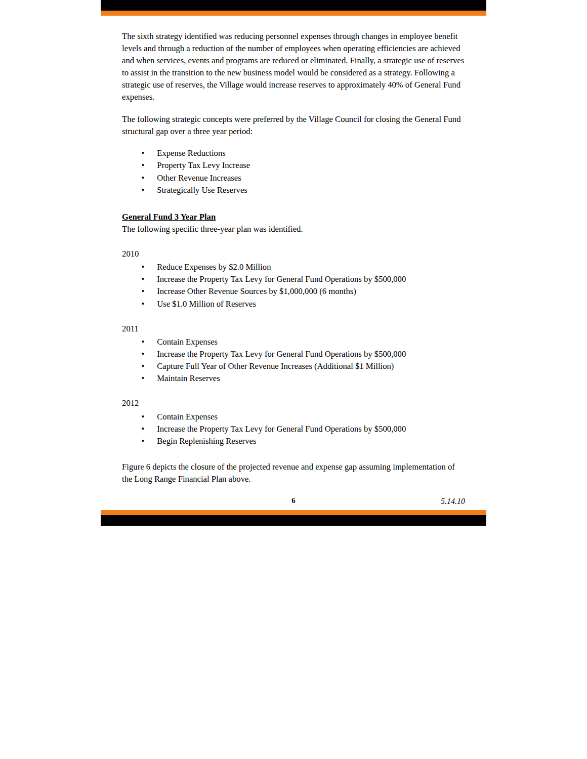The sixth strategy identified was reducing personnel expenses through changes in employee benefit levels and through a reduction of the number of employees when operating efficiencies are achieved and when services, events and programs are reduced or eliminated. Finally, a strategic use of reserves to assist in the transition to the new business model would be considered as a strategy. Following a strategic use of reserves, the Village would increase reserves to approximately 40% of General Fund expenses.
The following strategic concepts were preferred by the Village Council for closing the General Fund structural gap over a three year period:
Expense Reductions
Property Tax Levy Increase
Other Revenue Increases
Strategically Use Reserves
General Fund 3 Year Plan
The following specific three-year plan was identified.
2010
Reduce Expenses by $2.0 Million
Increase the Property Tax Levy for General Fund Operations by $500,000
Increase Other Revenue Sources by $1,000,000 (6 months)
Use $1.0 Million of Reserves
2011
Contain Expenses
Increase the Property Tax Levy for General Fund Operations by $500,000
Capture Full Year of Other Revenue Increases (Additional $1 Million)
Maintain Reserves
2012
Contain Expenses
Increase the Property Tax Levy for General Fund Operations by $500,000
Begin Replenishing Reserves
Figure 6 depicts the closure of the projected revenue and expense gap assuming implementation of the Long Range Financial Plan above.
6 5.14.10